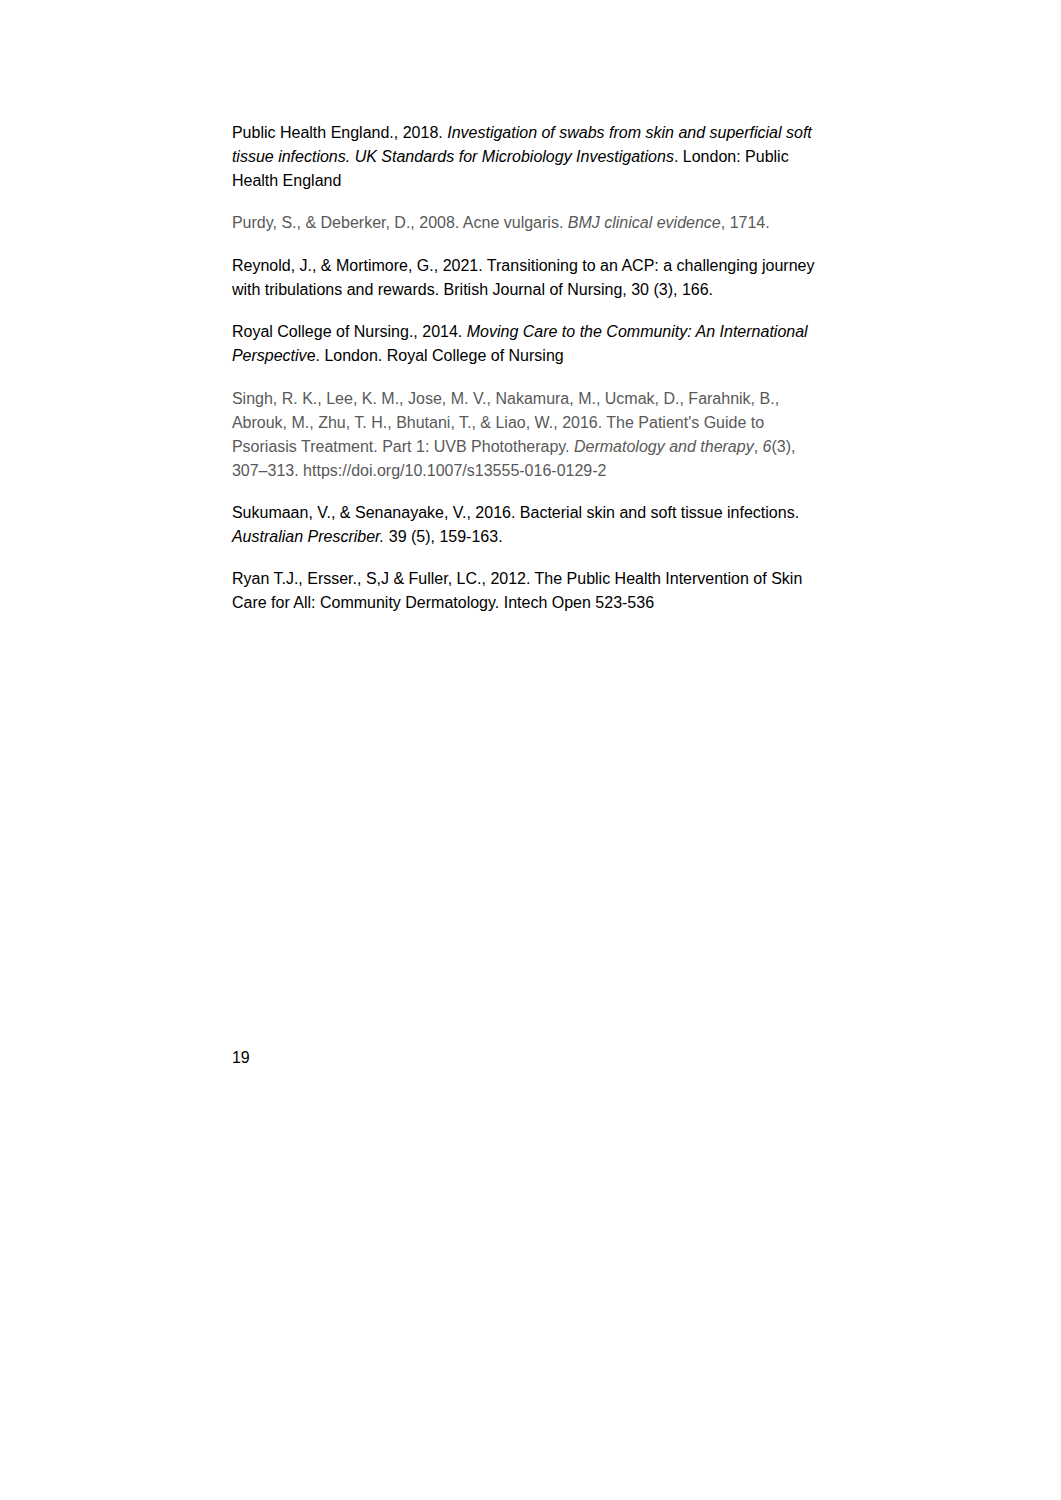Public Health England., 2018. Investigation of swabs from skin and superficial soft tissue infections. UK Standards for Microbiology Investigations. London: Public Health England
Purdy, S., & Deberker, D., 2008. Acne vulgaris. BMJ clinical evidence, 1714.
Reynold, J., & Mortimore, G., 2021. Transitioning to an ACP: a challenging journey with tribulations and rewards. British Journal of Nursing, 30 (3), 166.
Royal College of Nursing., 2014. Moving Care to the Community: An International Perspective. London. Royal College of Nursing
Singh, R. K., Lee, K. M., Jose, M. V., Nakamura, M., Ucmak, D., Farahnik, B., Abrouk, M., Zhu, T. H., Bhutani, T., & Liao, W., 2016. The Patient's Guide to Psoriasis Treatment. Part 1: UVB Phototherapy. Dermatology and therapy, 6(3), 307–313. https://doi.org/10.1007/s13555-016-0129-2
Sukumaan, V., & Senanayake, V., 2016. Bacterial skin and soft tissue infections. Australian Prescriber. 39 (5), 159-163.
Ryan T.J., Ersser., S,J & Fuller, LC., 2012. The Public Health Intervention of Skin Care for All: Community Dermatology. Intech Open 523-536
19